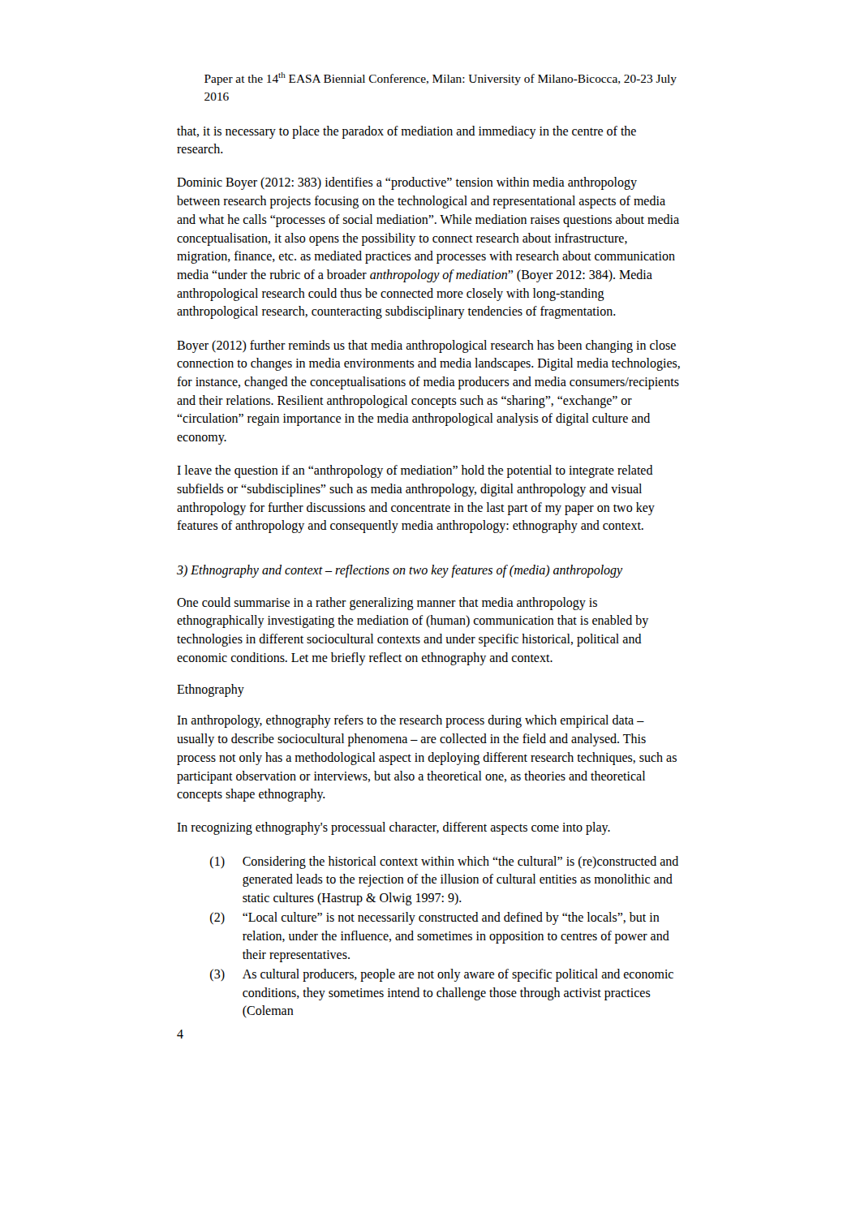Paper at the 14th EASA Biennial Conference, Milan: University of Milano-Bicocca, 20-23 July 2016
that, it is necessary to place the paradox of mediation and immediacy in the centre of the research.
Dominic Boyer (2012: 383) identifies a “productive” tension within media anthropology between research projects focusing on the technological and representational aspects of media and what he calls “processes of social mediation”. While mediation raises questions about media conceptualisation, it also opens the possibility to connect research about infrastructure, migration, finance, etc. as mediated practices and processes with research about communication media “under the rubric of a broader anthropology of mediation” (Boyer 2012: 384). Media anthropological research could thus be connected more closely with long-standing anthropological research, counteracting subdisciplinary tendencies of fragmentation.
Boyer (2012) further reminds us that media anthropological research has been changing in close connection to changes in media environments and media landscapes. Digital media technologies, for instance, changed the conceptualisations of media producers and media consumers/recipients and their relations. Resilient anthropological concepts such as “sharing”, “exchange” or “circulation” regain importance in the media anthropological analysis of digital culture and economy.
I leave the question if an “anthropology of mediation” hold the potential to integrate related subfields or “subdisciplines” such as media anthropology, digital anthropology and visual anthropology for further discussions and concentrate in the last part of my paper on two key features of anthropology and consequently media anthropology: ethnography and context.
3) Ethnography and context – reflections on two key features of (media) anthropology
One could summarise in a rather generalizing manner that media anthropology is ethnographically investigating the mediation of (human) communication that is enabled by technologies in different sociocultural contexts and under specific historical, political and economic conditions. Let me briefly reflect on ethnography and context.
Ethnography
In anthropology, ethnography refers to the research process during which empirical data – usually to describe sociocultural phenomena – are collected in the field and analysed. This process not only has a methodological aspect in deploying different research techniques, such as participant observation or interviews, but also a theoretical one, as theories and theoretical concepts shape ethnography.
In recognizing ethnography's processual character, different aspects come into play.
(1) Considering the historical context within which “the cultural” is (re)constructed and generated leads to the rejection of the illusion of cultural entities as monolithic and static cultures (Hastrup & Olwig 1997: 9).
(2)“Local culture” is not necessarily constructed and defined by “the locals”, but in relation, under the influence, and sometimes in opposition to centres of power and their representatives.
(3) As cultural producers, people are not only aware of specific political and economic conditions, they sometimes intend to challenge those through activist practices (Coleman
4